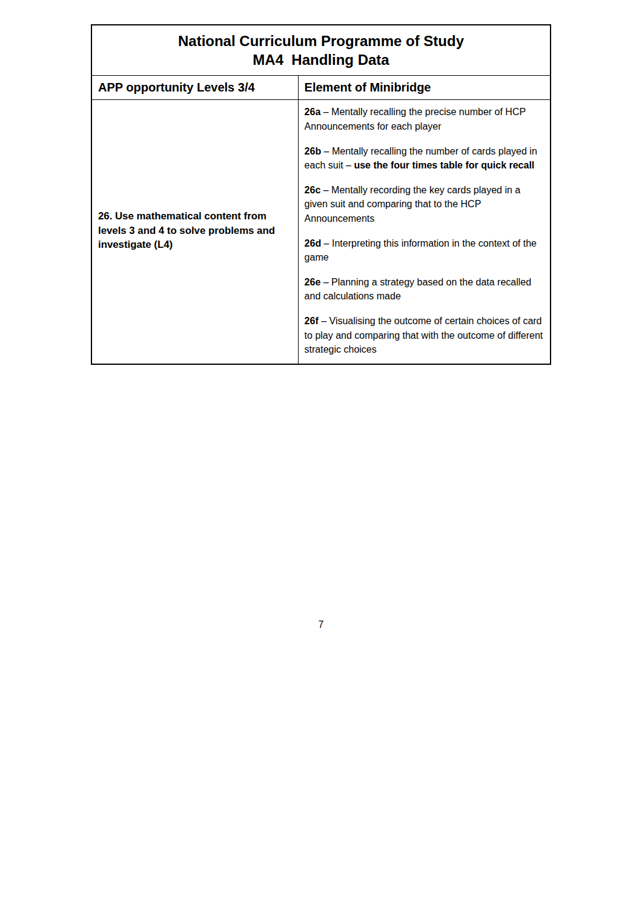| National Curriculum Programme of Study MA4 Handling Data |
| APP opportunity Levels 3/4 | Element of Minibridge |
| 26. Use mathematical content from levels 3 and 4 to solve problems and investigate (L4) | 26a – Mentally recalling the precise number of HCP Announcements for each player 26b – Mentally recalling the number of cards played in each suit – use the four times table for quick recall 26c – Mentally recording the key cards played in a given suit and comparing that to the HCP Announcements 26d – Interpreting this information in the context of the game 26e – Planning a strategy based on the data recalled and calculations made 26f – Visualising the outcome of certain choices of card to play and comparing that with the outcome of different strategic choices |
7